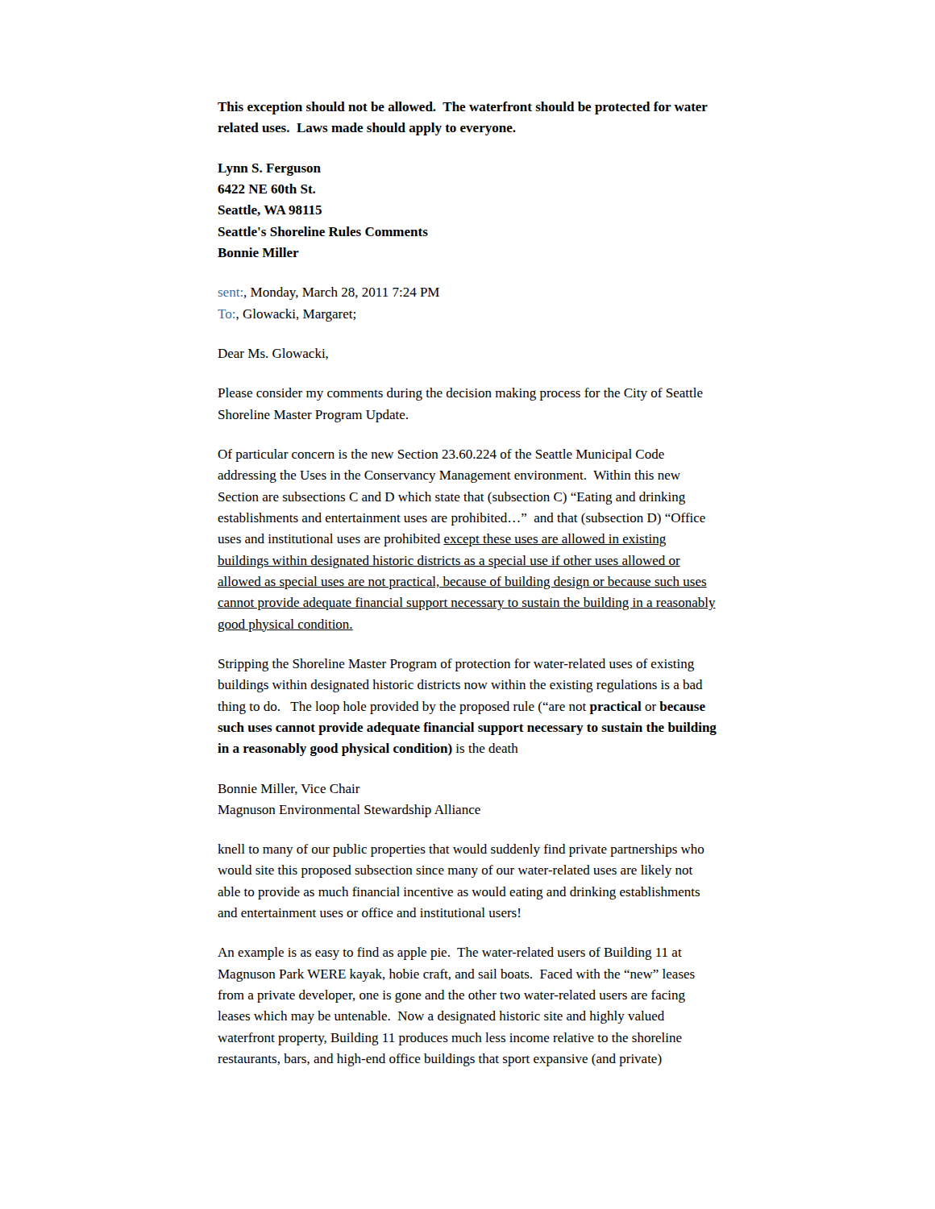This exception should not be allowed. The waterfront should be protected for water related uses. Laws made should apply to everyone.
Lynn S. Ferguson
6422 NE 60th St.
Seattle, WA 98115
Seattle's Shoreline Rules Comments
Bonnie Miller
sent:, Monday, March 28, 2011 7:24 PM
To:, Glowacki, Margaret;
Dear Ms. Glowacki,
Please consider my comments during the decision making process for the City of Seattle Shoreline Master Program Update.
Of particular concern is the new Section 23.60.224 of the Seattle Municipal Code addressing the Uses in the Conservancy Management environment. Within this new Section are subsections C and D which state that (subsection C) “Eating and drinking establishments and entertainment uses are prohibited…” and that (subsection D) “Office uses and institutional uses are prohibited except these uses are allowed in existing buildings within designated historic districts as a special use if other uses allowed or allowed as special uses are not practical, because of building design or because such uses cannot provide adequate financial support necessary to sustain the building in a reasonably good physical condition.
Stripping the Shoreline Master Program of protection for water-related uses of existing buildings within designated historic districts now within the existing regulations is a bad thing to do. The loop hole provided by the proposed rule (“are not practical or because such uses cannot provide adequate financial support necessary to sustain the building in a reasonably good physical condition) is the death
Bonnie Miller, Vice Chair
Magnuson Environmental Stewardship Alliance
knell to many of our public properties that would suddenly find private partnerships who would site this proposed subsection since many of our water-related uses are likely not able to provide as much financial incentive as would eating and drinking establishments and entertainment uses or office and institutional users!
An example is as easy to find as apple pie. The water-related users of Building 11 at Magnuson Park WERE kayak, hobie craft, and sail boats. Faced with the “new” leases from a private developer, one is gone and the other two water-related users are facing leases which may be untenable. Now a designated historic site and highly valued waterfront property, Building 11 produces much less income relative to the shoreline restaurants, bars, and high-end office buildings that sport expansive (and private)